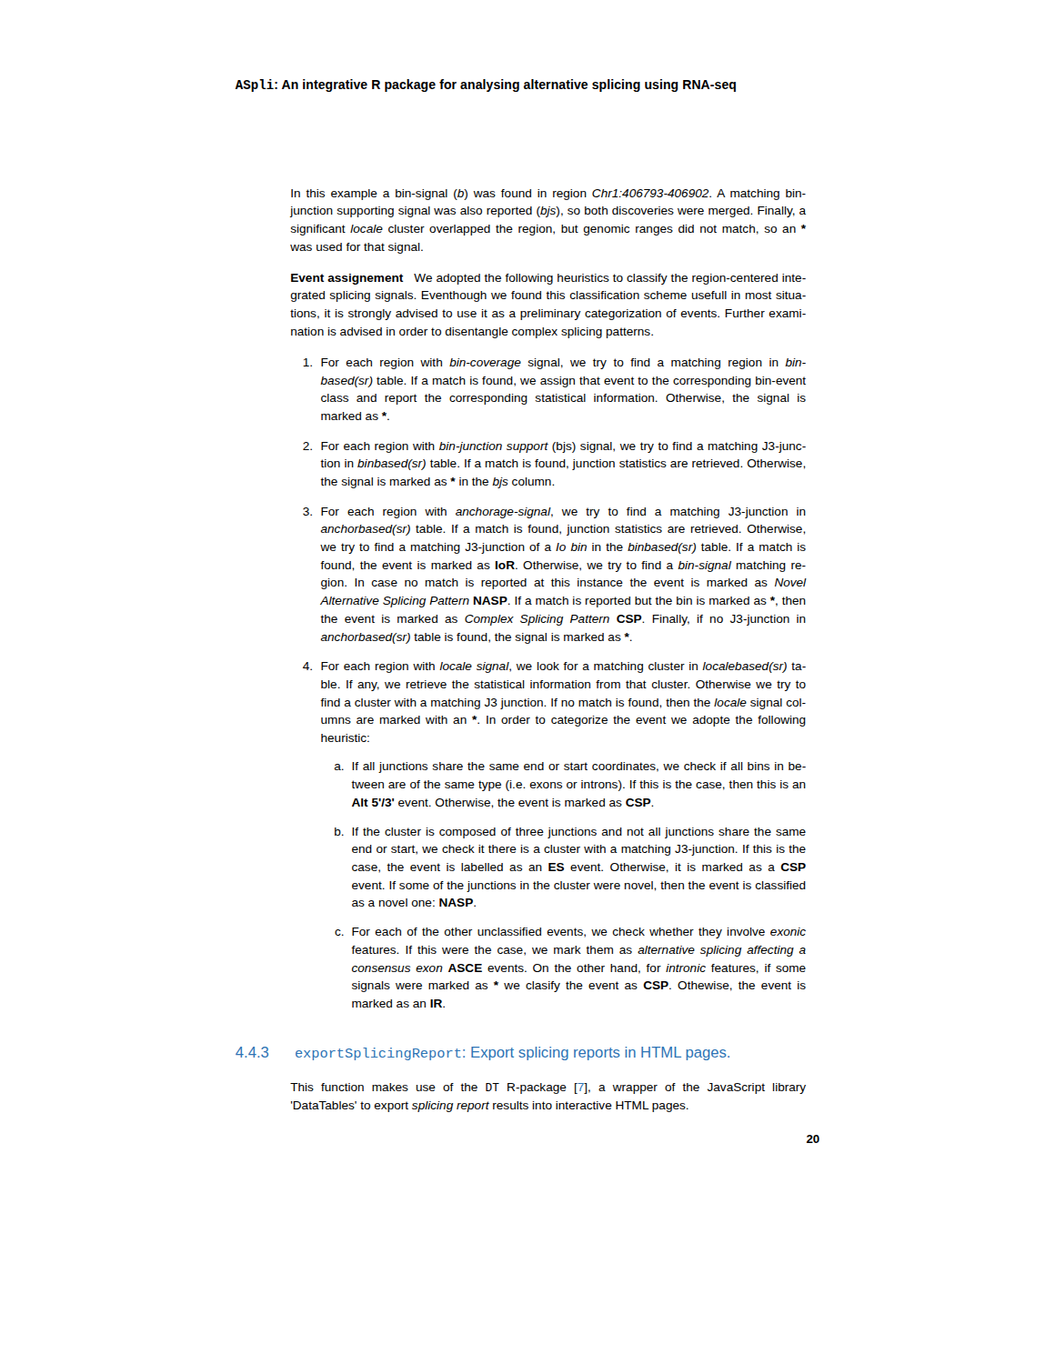ASpli: An integrative R package for analysing alternative splicing using RNA-seq
In this example a bin-signal (b) was found in region Chr1:406793-406902. A matching bin-junction supporting signal was also reported (bjs), so both discoveries were merged. Finally, a significant locale cluster overlapped the region, but genomic ranges did not match, so an * was used for that signal.
Event assignement We adopted the following heuristics to classify the region-centered integrated splicing signals. Eventhough we found this classification scheme usefull in most situations, it is strongly advised to use it as a preliminary categorization of events. Further examination is advised in order to disentangle complex splicing patterns.
For each region with bin-coverage signal, we try to find a matching region in bin-based(sr) table. If a match is found, we assign that event to the corresponding bin-event class and report the corresponding statistical information. Otherwise, the signal is marked as *.
For each region with bin-junction support (bjs) signal, we try to find a matching J3-junction in binbased(sr) table. If a match is found, junction statistics are retrieved. Otherwise, the signal is marked as * in the bjs column.
For each region with anchorage-signal, we try to find a matching J3-junction in anchorbased(sr) table. If a match is found, junction statistics are retrieved. Otherwise, we try to find a matching J3-junction of a Io bin in the binbased(sr) table. If a match is found, the event is marked as IoR. Otherwise, we try to find a bin-signal matching region. In case no match is reported at this instance the event is marked as Novel Alternative Splicing Pattern NASP. If a match is reported but the bin is marked as *, then the event is marked as Complex Splicing Pattern CSP. Finally, if no J3-junction in anchorbased(sr) table is found, the signal is marked as *.
For each region with locale signal, we look for a matching cluster in localebased(sr) table. If any, we retrieve the statistical information from that cluster. Otherwise we try to find a cluster with a matching J3 junction. If no match is found, then the locale signal columns are marked with an *. In order to categorize the event we adopte the following heuristic:
If all junctions share the same end or start coordinates, we check if all bins in between are of the same type (i.e. exons or introns). If this is the case, then this is an Alt 5'/3' event. Otherwise, the event is marked as CSP.
If the cluster is composed of three junctions and not all junctions share the same end or start, we check it there is a cluster with a matching J3-junction. If this is the case, the event is labelled as an ES event. Otherwise, it is marked as a CSP event. If some of the junctions in the cluster were novel, then the event is classified as a novel one: NASP.
For each of the other unclassified events, we check whether they involve exonic features. If this were the case, we mark them as alternative splicing affecting a consensus exon ASCE events. On the other hand, for intronic features, if some signals were marked as * we clasify the event as CSP. Othewise, the event is marked as an IR.
4.4.3 exportSplicingReport: Export splicing reports in HTML pages.
This function makes use of the DT R-package [7], a wrapper of the JavaScript library 'DataTables' to export splicing report results into interactive HTML pages.
20